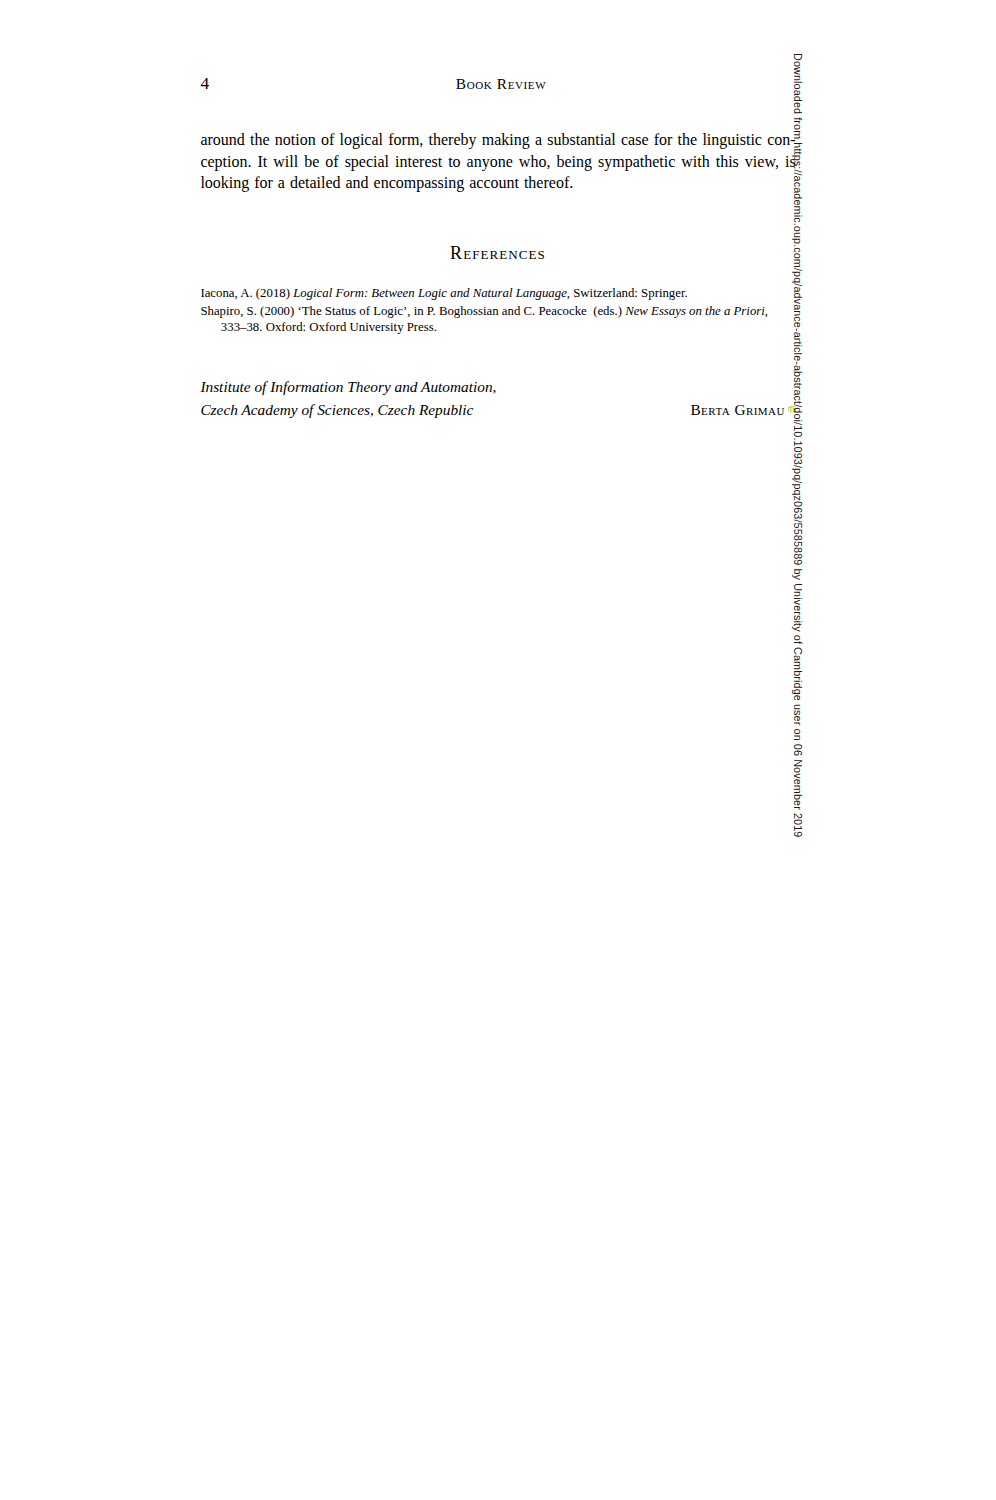4
Book Review
around the notion of logical form, thereby making a substantial case for the linguistic conception. It will be of special interest to anyone who, being sympathetic with this view, is looking for a detailed and encompassing account thereof.
References
Iacona, A. (2018) Logical Form: Between Logic and Natural Language, Switzerland: Springer.
Shapiro, S. (2000) ‘The Status of Logic’, in P. Boghossian and C. Peacocke (eds.) New Essays on the a Priori, 333–38. Oxford: Oxford University Press.
Institute of Information Theory and Automation,
Czech Academy of Sciences, Czech Republic Berta GrimauiD
Downloaded from https://academic.oup.com/pq/advance-article-abstract/doi/10.1093/pq/pqz063/5585889 by University of Cambridge user on 06 November 2019